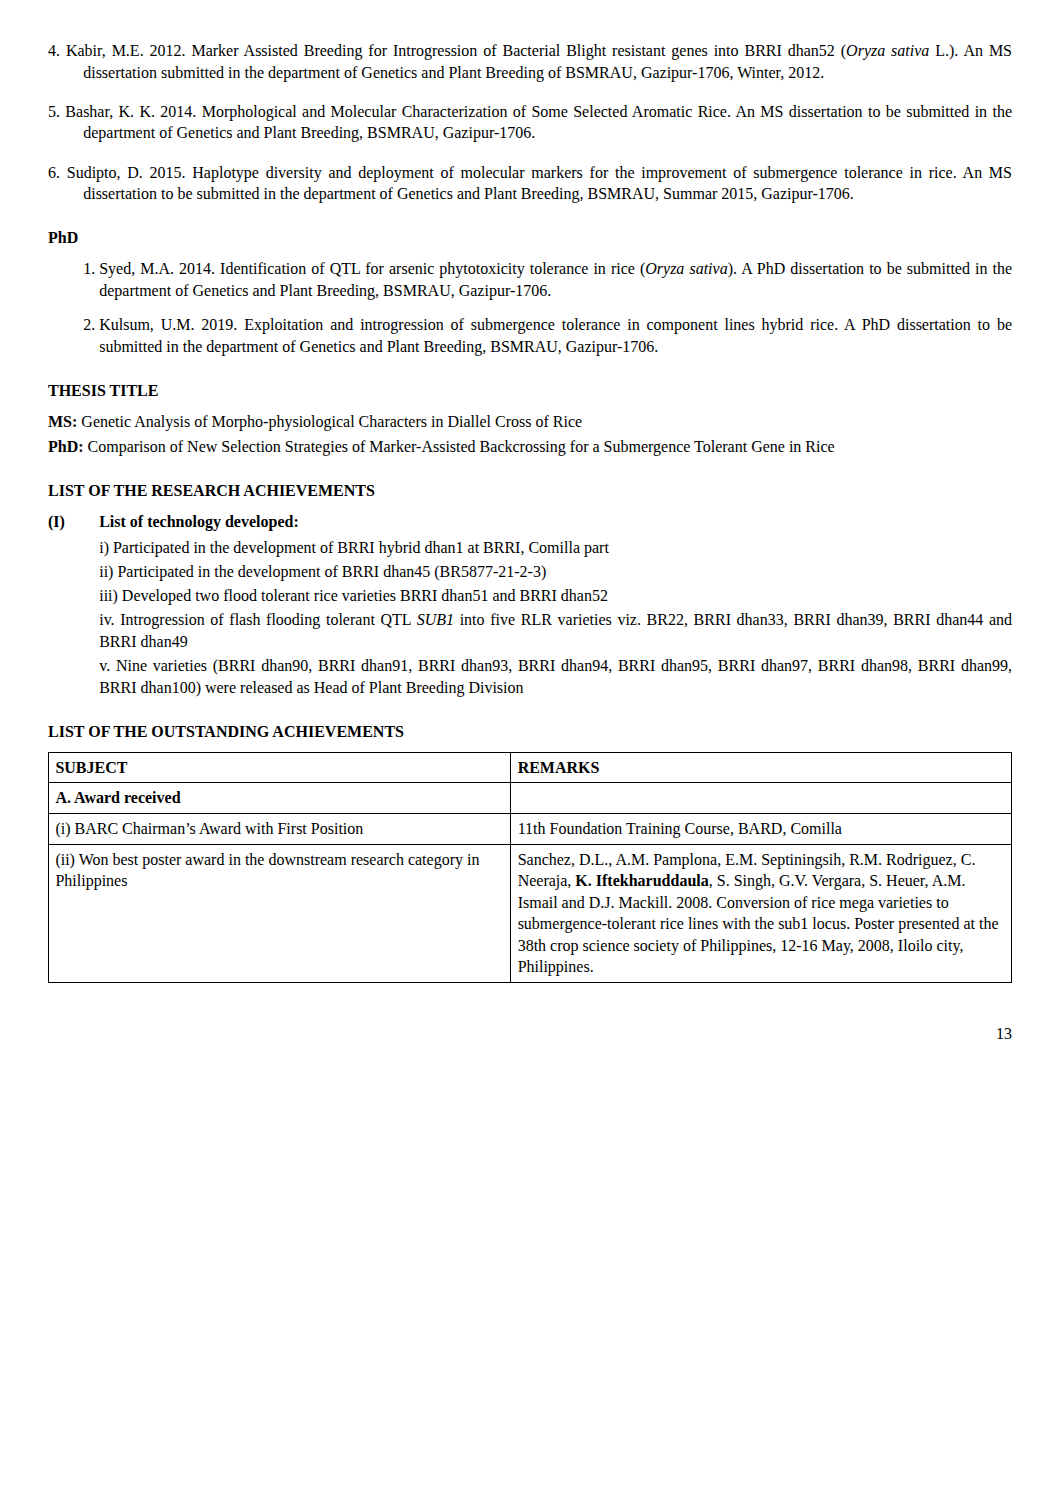4. Kabir, M.E. 2012. Marker Assisted Breeding for Introgression of Bacterial Blight resistant genes into BRRI dhan52 (Oryza sativa L.). An MS dissertation submitted in the department of Genetics and Plant Breeding of BSMRAU, Gazipur-1706, Winter, 2012.
5. Bashar, K. K. 2014. Morphological and Molecular Characterization of Some Selected Aromatic Rice. An MS dissertation to be submitted in the department of Genetics and Plant Breeding, BSMRAU, Gazipur-1706.
6. Sudipto, D. 2015. Haplotype diversity and deployment of molecular markers for the improvement of submergence tolerance in rice. An MS dissertation to be submitted in the department of Genetics and Plant Breeding, BSMRAU, Summar 2015, Gazipur-1706.
PhD
Syed, M.A. 2014. Identification of QTL for arsenic phytotoxicity tolerance in rice (Oryza sativa). A PhD dissertation to be submitted in the department of Genetics and Plant Breeding, BSMRAU, Gazipur-1706.
Kulsum, U.M. 2019. Exploitation and introgression of submergence tolerance in component lines hybrid rice. A PhD dissertation to be submitted in the department of Genetics and Plant Breeding, BSMRAU, Gazipur-1706.
THESIS TITLE
MS: Genetic Analysis of Morpho-physiological Characters in Diallel Cross of Rice
PhD: Comparison of New Selection Strategies of Marker-Assisted Backcrossing for a Submergence Tolerant Gene in Rice
LIST OF THE RESEARCH ACHIEVEMENTS
(I) List of technology developed:
i) Participated in the development of BRRI hybrid dhan1 at BRRI, Comilla part
ii) Participated in the development of BRRI dhan45 (BR5877-21-2-3)
iii) Developed two flood tolerant rice varieties BRRI dhan51 and BRRI dhan52
iv. Introgression of flash flooding tolerant QTL SUB1 into five RLR varieties viz. BR22, BRRI dhan33, BRRI dhan39, BRRI dhan44 and BRRI dhan49
v. Nine varieties (BRRI dhan90, BRRI dhan91, BRRI dhan93, BRRI dhan94, BRRI dhan95, BRRI dhan97, BRRI dhan98, BRRI dhan99, BRRI dhan100) were released as Head of Plant Breeding Division
LIST OF THE OUTSTANDING ACHIEVEMENTS
| SUBJECT | REMARKS |
| --- | --- |
| A. Award received | |
| (i) BARC Chairman’s Award with First Position | 11th Foundation Training Course, BARD, Comilla |
| (ii) Won best poster award in the downstream research category in Philippines | Sanchez, D.L., A.M. Pamplona, E.M. Septiningsih, R.M. Rodriguez, C. Neeraja, K. Iftekharuddaula , S. Singh, G.V. Vergara, S. Heuer, A.M. Ismail and D.J. Mackill. 2008. Conversion of rice mega varieties to submergence-tolerant rice lines with the sub1 locus. Poster presented at the 38th crop science society of Philippines, 12-16 May, 2008, Iloilo city, Philippines. |
13